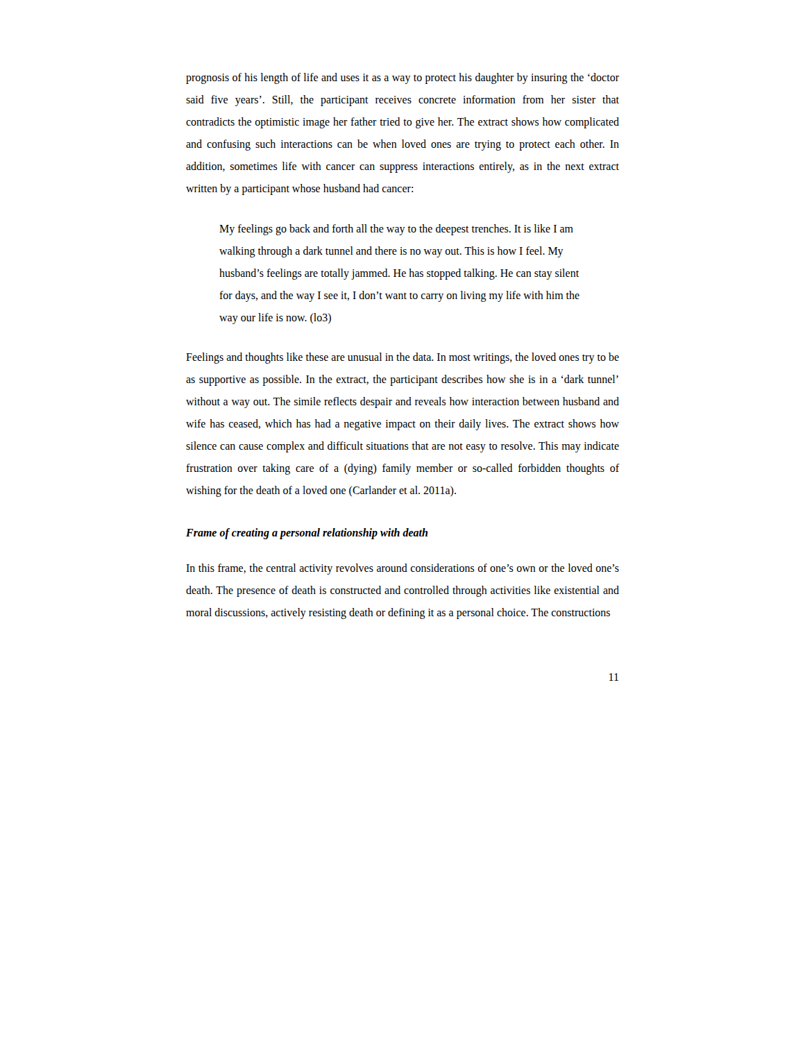prognosis of his length of life and uses it as a way to protect his daughter by insuring the ‘doctor said five years’. Still, the participant receives concrete information from her sister that contradicts the optimistic image her father tried to give her. The extract shows how complicated and confusing such interactions can be when loved ones are trying to protect each other. In addition, sometimes life with cancer can suppress interactions entirely, as in the next extract written by a participant whose husband had cancer:
My feelings go back and forth all the way to the deepest trenches. It is like I am walking through a dark tunnel and there is no way out. This is how I feel. My husband’s feelings are totally jammed. He has stopped talking. He can stay silent for days, and the way I see it, I don’t want to carry on living my life with him the way our life is now. (lo3)
Feelings and thoughts like these are unusual in the data. In most writings, the loved ones try to be as supportive as possible. In the extract, the participant describes how she is in a ‘dark tunnel’ without a way out. The simile reflects despair and reveals how interaction between husband and wife has ceased, which has had a negative impact on their daily lives. The extract shows how silence can cause complex and difficult situations that are not easy to resolve. This may indicate frustration over taking care of a (dying) family member or so-called forbidden thoughts of wishing for the death of a loved one (Carlander et al. 2011a).
Frame of creating a personal relationship with death
In this frame, the central activity revolves around considerations of one’s own or the loved one’s death. The presence of death is constructed and controlled through activities like existential and moral discussions, actively resisting death or defining it as a personal choice. The constructions
11